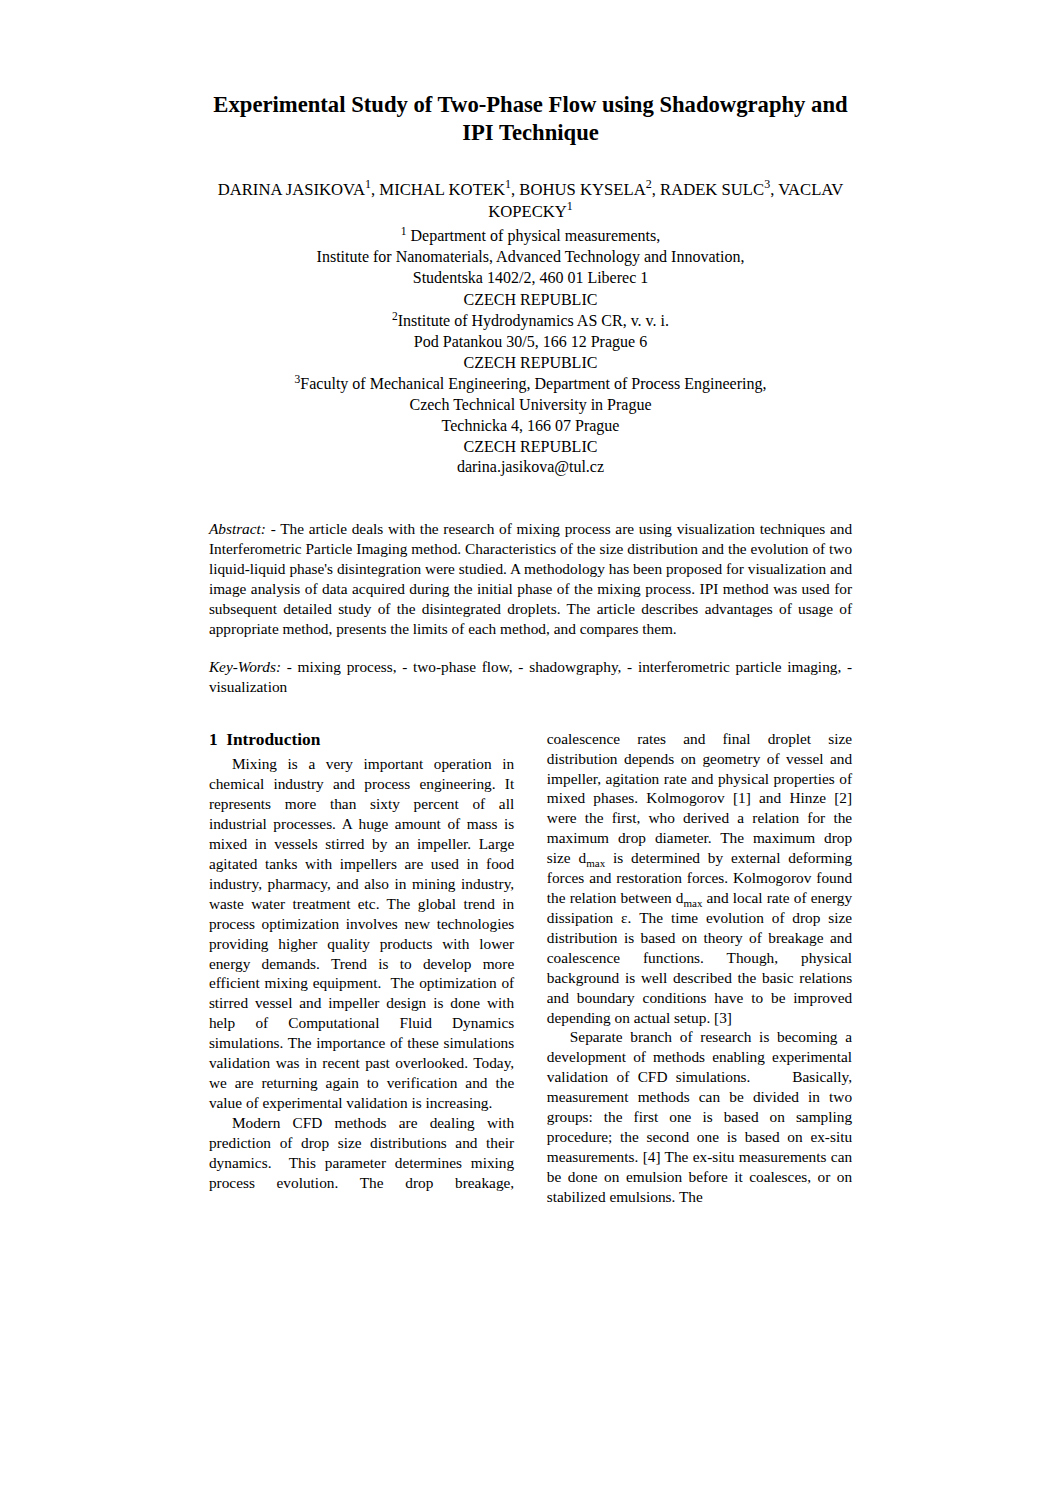Experimental Study of Two-Phase Flow using Shadowgraphy and IPI Technique
DARINA JASIKOVA1, MICHAL KOTEK1, BOHUS KYSELA2, RADEK SULC3, VACLAV KOPECKY1
1 Department of physical measurements,
Institute for Nanomaterials, Advanced Technology and Innovation,
Studentska 1402/2, 460 01 Liberec 1
CZECH REPUBLIC
2Institute of Hydrodynamics AS CR, v. v. i.
Pod Patankou 30/5, 166 12 Prague 6
CZECH REPUBLIC
3Faculty of Mechanical Engineering, Department of Process Engineering,
Czech Technical University in Prague
Technicka 4, 166 07 Prague
CZECH REPUBLIC
darina.jasikova@tul.cz
Abstract: - The article deals with the research of mixing process are using visualization techniques and Interferometric Particle Imaging method. Characteristics of the size distribution and the evolution of two liquid-liquid phase's disintegration were studied. A methodology has been proposed for visualization and image analysis of data acquired during the initial phase of the mixing process. IPI method was used for subsequent detailed study of the disintegrated droplets. The article describes advantages of usage of appropriate method, presents the limits of each method, and compares them.
Key-Words: - mixing process, - two-phase flow, - shadowgraphy, - interferometric particle imaging, - visualization
1 Introduction
Mixing is a very important operation in chemical industry and process engineering. It represents more than sixty percent of all industrial processes. A huge amount of mass is mixed in vessels stirred by an impeller. Large agitated tanks with impellers are used in food industry, pharmacy, and also in mining industry, waste water treatment etc. The global trend in process optimization involves new technologies providing higher quality products with lower energy demands. Trend is to develop more efficient mixing equipment. The optimization of stirred vessel and impeller design is done with help of Computational Fluid Dynamics simulations. The importance of these simulations validation was in recent past overlooked. Today, we are returning again to verification and the value of experimental validation is increasing.
Modern CFD methods are dealing with prediction of drop size distributions and their dynamics. This parameter determines mixing process evolution. The drop breakage, coalescence rates and final droplet size distribution depends on geometry of vessel and impeller, agitation rate and physical properties of mixed phases. Kolmogorov [1] and Hinze [2] were the first, who derived a relation for the maximum drop diameter. The maximum drop size dmax is determined by external deforming forces and restoration forces. Kolmogorov found the relation between dmax and local rate of energy dissipation ε. The time evolution of drop size distribution is based on theory of breakage and coalescence functions. Though, physical background is well described the basic relations and boundary conditions have to be improved depending on actual setup. [3]
Separate branch of research is becoming a development of methods enabling experimental validation of CFD simulations. Basically, measurement methods can be divided in two groups: the first one is based on sampling procedure; the second one is based on ex-situ measurements. [4] The ex-situ measurements can be done on emulsion before it coalesces, or on stabilized emulsions. The